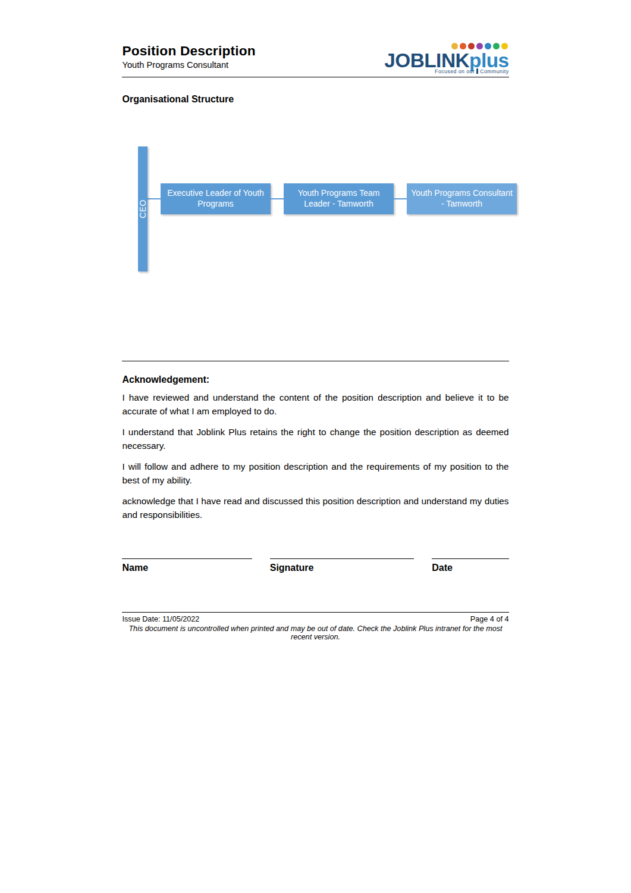Position Description
Youth Programs Consultant
JOBLINKplus
Focused on our Community
Organisational Structure
CEO
Executive Leader of Youth Programs
Youth Programs Team Leader - Tamworth
Youth Programs Consultant - Tamworth
Acknowledgement:
I have reviewed and understand the content of the position description and believe it to be accurate of what I am employed to do.
I understand that Joblink Plus retains the right to change the position description as deemed necessary.
I will follow and adhere to my position description and the requirements of my position to the best of my ability.
acknowledge that I have read and discussed this position description and understand my duties and responsibilities.
Name
Signature
Date
Issue Date: 11/05/2022 Page 4 of 4
This document is uncontrolled when printed and may be out of date. Check the Joblink Plus intranet for the most recent version.